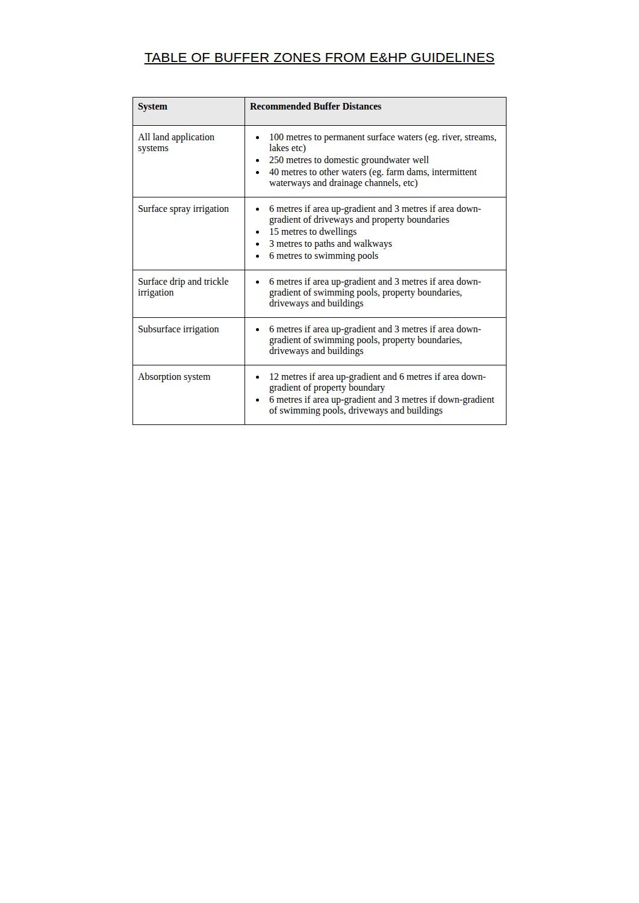TABLE OF BUFFER ZONES FROM E&HP GUIDELINES
| System | Recommended Buffer Distances |
| --- | --- |
| All land application systems | 100 metres to permanent surface waters (eg. river, streams, lakes etc) 250 metres to domestic groundwater well 40 metres to other waters (eg. farm dams, intermittent waterways and drainage channels, etc) |
| Surface spray irrigation | 6 metres if area up-gradient and 3 metres if area down-gradient of driveways and property boundaries 15 metres to dwellings 3 metres to paths and walkways 6 metres to swimming pools |
| Surface drip and trickle irrigation | 6 metres if area up-gradient and 3 metres if area down-gradient of swimming pools, property boundaries, driveways and buildings |
| Subsurface irrigation | 6 metres if area up-gradient and 3 metres if area down-gradient of swimming pools, property boundaries, driveways and buildings |
| Absorption system | 12 metres if area up-gradient and 6 metres if area down-gradient of property boundary 6 metres if area up-gradient and 3 metres if down-gradient of swimming pools, driveways and buildings |